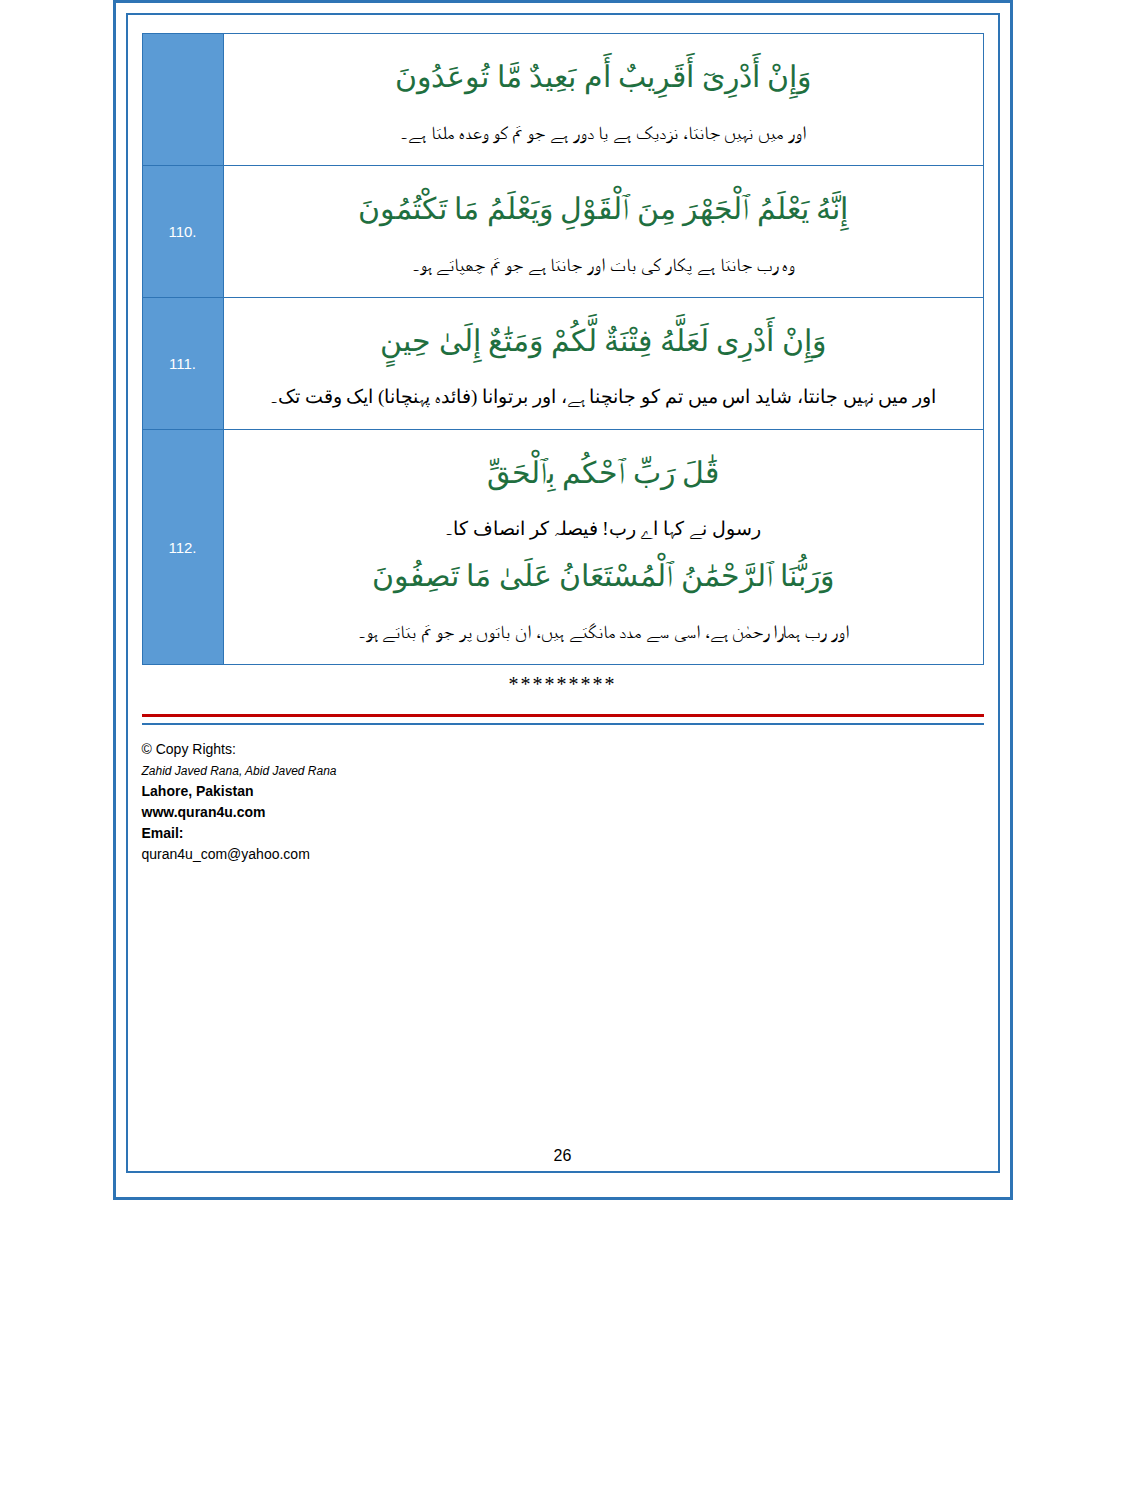| وَإِنْ أَدْرِىٓ أَقَرِيبٌ أَم بَعِيدٌ مَّا تُوعَدُونَ اور میں نہیں جانتا، نزدیک ہے یا دور ہے جو تم کو وعدہ ملتا ہے۔ | |
| إِنَّهُ يَعْلَمُ ٱلْجَهْرَ مِنَ ٱلْقَوْلِ وَيَعْلَمُ مَا تَكْتُمُونَ وہ رب جانتا ہے پکار کی بات اور جانتا ہے جو تم چھپاتے ہو۔ | 110. |
| وَإِنْ أَدْرِى لَعَلَّهُ فِتْنَةٌ لَّكُمْ وَمَتَٰعٌ إِلَىٰ حِينٍ اور میں نہیں جانتا، شاید اس میں تم کو جانچنا ہے، اور برتوانا (فائدہ پہنچانا) ایک وقت تک۔ | 111. |
| قَٰلَ رَبِّ ٱحْكُم بِٱلْحَقِّ رسول نے کہا اے رب! فیصلہ کر انصاف کا۔ وَرَبُّنَا ٱلرَّحْمَٰنُ ٱلْمُسْتَعَانُ عَلَىٰ مَا تَصِفُونَ اور رب ہمارا رحمٰن ہے، اسی سے مدد مانگتے ہیں، ان باتوں پر جو تم بتاتے ہو۔ | 112. |
*********
© Copy Rights:
Zahid Javed Rana, Abid Javed Rana
Lahore, Pakistan
www.quran4u.com
Email:
quran4u_com@yahoo.com
26